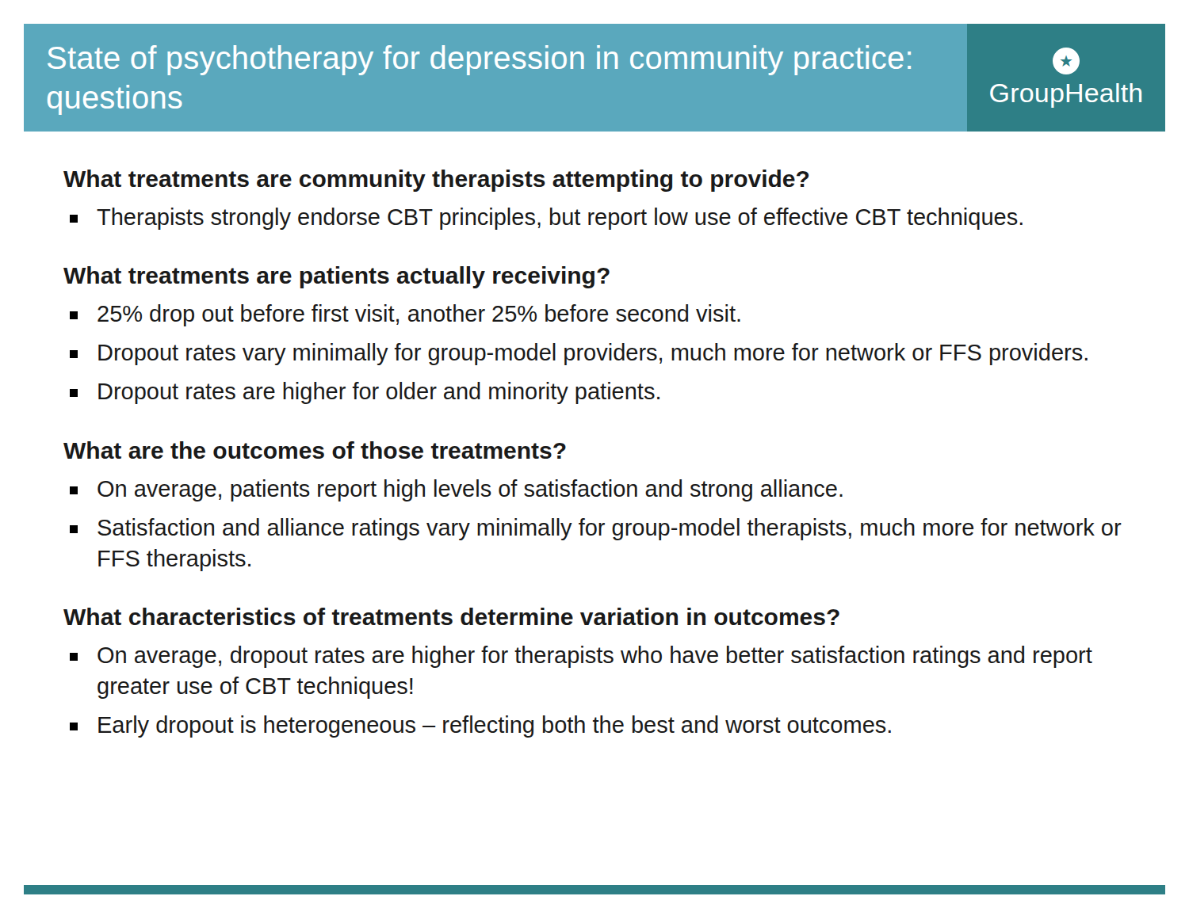State of psychotherapy for depression in community practice: questions
★
GroupHealth
What treatments are community therapists attempting to provide?
Therapists strongly endorse CBT principles, but report low use of effective CBT techniques.
What treatments are patients actually receiving?
25% drop out before first visit, another 25% before second visit.
Dropout rates vary minimally for group-model providers, much more for network or FFS providers.
Dropout rates are higher for older and minority patients.
What are the outcomes of those treatments?
On average, patients report high levels of satisfaction and strong alliance.
Satisfaction and alliance ratings vary minimally for group-model therapists, much more for network or FFS therapists.
What characteristics of treatments determine variation in outcomes?
On average, dropout rates are higher for therapists who have better satisfaction ratings and report greater use of CBT techniques!
Early dropout is heterogeneous – reflecting both the best and worst outcomes.